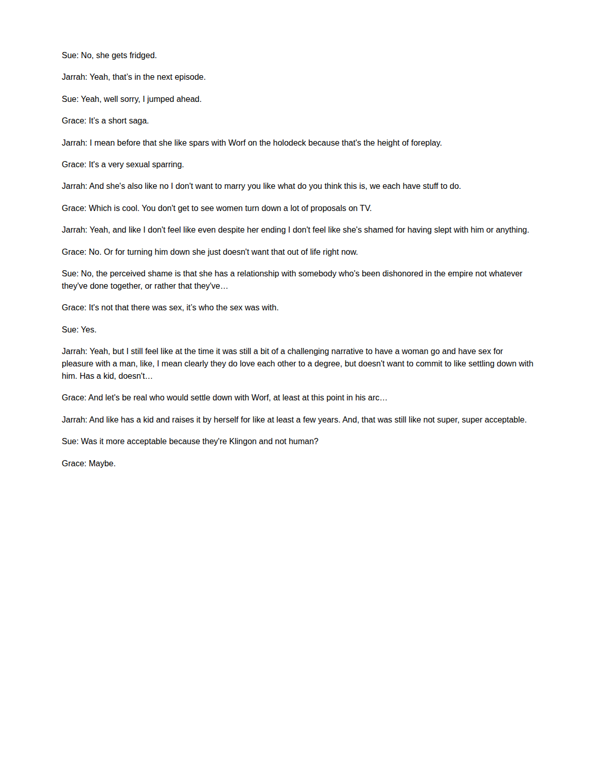Sue: No, she gets fridged.
Jarrah: Yeah, that’s in the next episode.
Sue: Yeah, well sorry, I jumped ahead.
Grace: It’s a short saga.
Jarrah: I mean before that she like spars with Worf on the holodeck because that's the height of foreplay.
Grace: It's a very sexual sparring.
Jarrah: And she's also like no I don't want to marry you like what do you think this is, we each have stuff to do.
Grace: Which is cool. You don't get to see women turn down a lot of proposals on TV.
Jarrah: Yeah, and like I don't feel like even despite her ending I don't feel like she's shamed for having slept with him or anything.
Grace: No. Or for turning him down she just doesn't want that out of life right now.
Sue: No, the perceived shame is that she has a relationship with somebody who's been dishonored in the empire not whatever they've done together, or rather that they've…
Grace: It's not that there was sex, it’s who the sex was with.
Sue: Yes.
Jarrah: Yeah, but I still feel like at the time it was still a bit of a challenging narrative to have a woman go and have sex for pleasure with a man, like, I mean clearly they do love each other to a degree, but doesn't want to commit to like settling down with him. Has a kid, doesn't…
Grace: And let's be real who would settle down with Worf, at least at this point in his arc…
Jarrah: And like has a kid and raises it by herself for like at least a few years. And, that was still like not super, super acceptable.
Sue: Was it more acceptable because they're Klingon and not human?
Grace: Maybe.